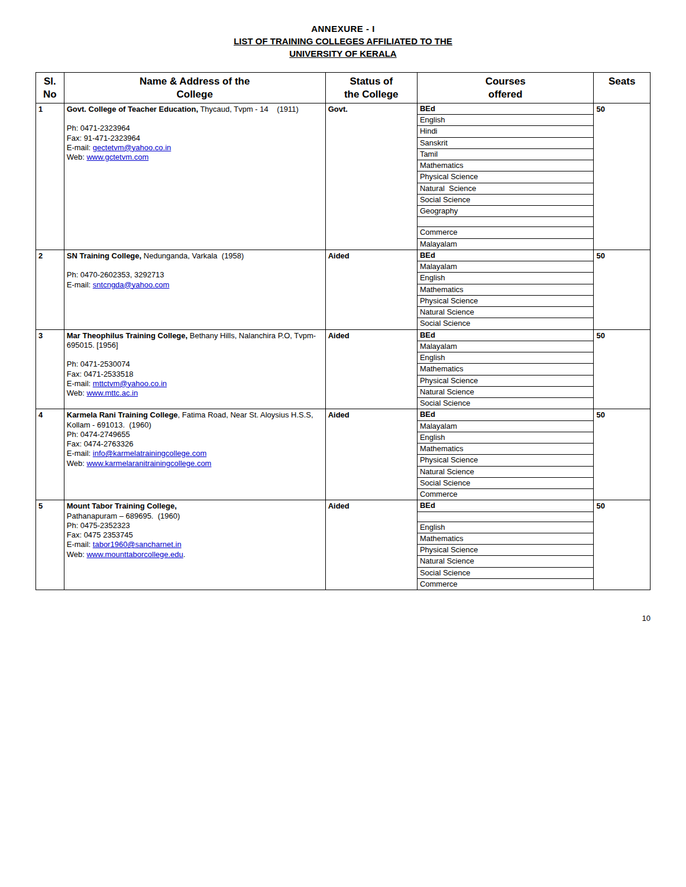ANNEXURE - I
LIST OF TRAINING COLLEGES AFFILIATED TO THE
UNIVERSITY OF KERALA
| Sl. No | Name & Address of the College | Status of the College | Courses offered | Seats |
| --- | --- | --- | --- | --- |
| 1 | Govt. College of Teacher Education, Thycaud, Tvpm - 14 (1911) Ph: 0471-2323964 Fax: 91-471-2323964 E-mail: gectetvm@yahoo.co.in Web: www.gctetvm.com | Govt. | / BEd / / English / / Hindi / / Sanskrit / / Tamil / / Mathematics / / Physical Science / / Natural Science / / Social Science / / Geography / / Commerce / / Malayalam / | 50 |
| 2 | SN Training College, Nedunganda, Varkala (1958) Ph: 0470-2602353, 3292713 E-mail: sntcngda@yahoo.com | Aided | / BEd / / Malayalam / / English / / Mathematics / / Physical Science / / Natural Science / / Social Science / | 50 |
| 3 | Mar Theophilus Training College, Bethany Hills, Nalanchira P.O, Tvpm-695015. [1956] Ph: 0471-2530074 Fax: 0471-2533518 E-mail: mttctvm@yahoo.co.in Web: www.mttc.ac.in | Aided | / BEd / / Malayalam / / English / / Mathematics / / Physical Science / / Natural Science / / Social Science / | 50 |
| 4 | Karmela Rani Training College , Fatima Road, Near St. Aloysius H.S.S, Kollam - 691013. (1960) Ph: 0474-2749655 Fax: 0474-2763326 E-mail: info@karmelatrainingcollege.com Web: www.karmelaranitrainingcollege.com | Aided | / BEd / / Malayalam / / English / / Mathematics / / Physical Science / / Natural Science / / Social Science / / Commerce / | 50 |
| 5 | Mount Tabor Training College, Pathanapuram – 689695. (1960) Ph: 0475-2352323 Fax: 0475 2353745 E-mail: tabor1960@sancharnet.in Web: www.mounttaborcollege.edu . | Aided | / BEd / / English / / Mathematics / / Physical Science / / Natural Science / / Social Science / / Commerce / | 50 |
10